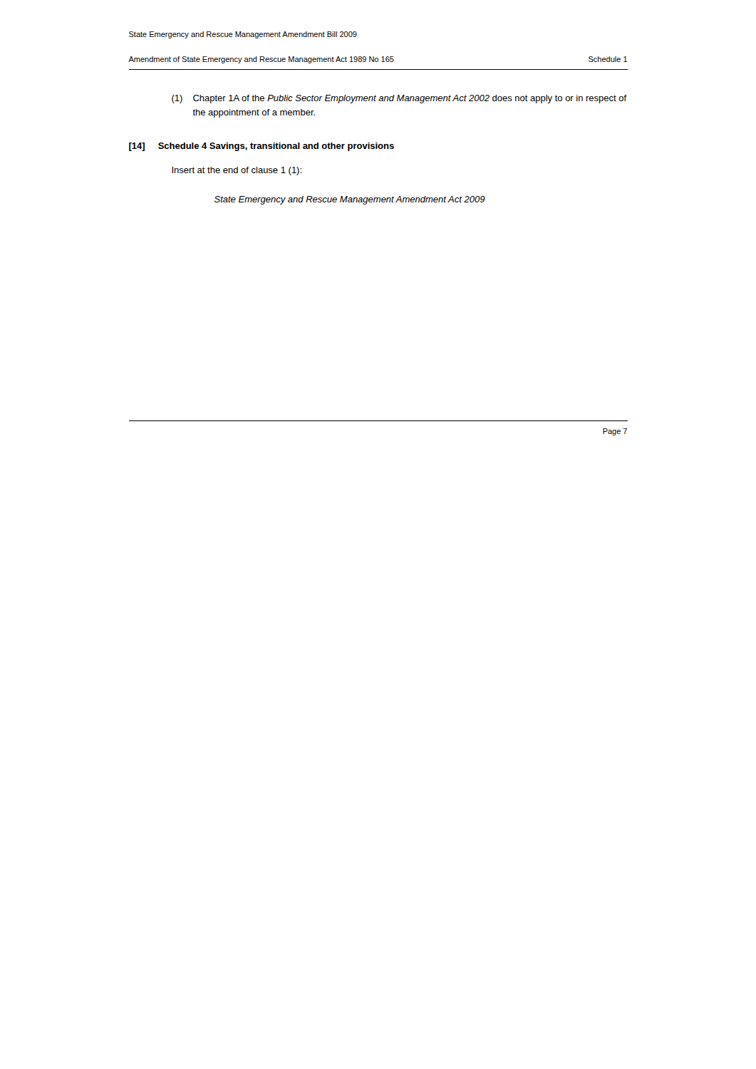State Emergency and Rescue Management Amendment Bill 2009
Amendment of State Emergency and Rescue Management Act 1989 No 165
Schedule 1
(1)
Chapter 1A of the Public Sector Employment and Management Act 2002 does not apply to or in respect of the appointment of a member.
[14]
Schedule 4 Savings, transitional and other provisions
Insert at the end of clause 1 (1):
State Emergency and Rescue Management Amendment Act 2009
Page 7